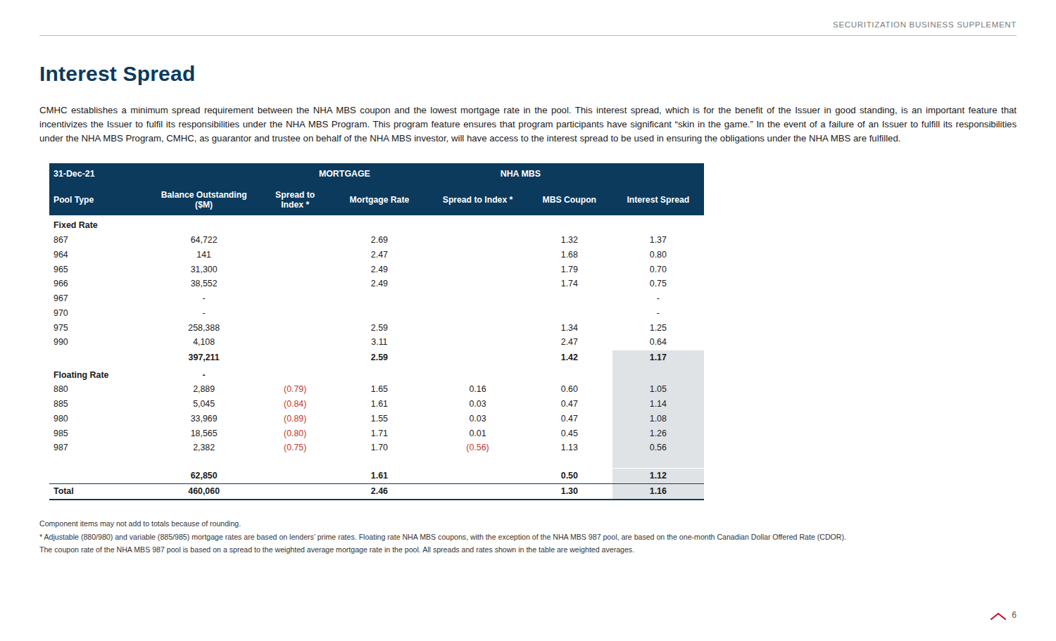Securitization Business Supplement
Interest Spread
CMHC establishes a minimum spread requirement between the NHA MBS coupon and the lowest mortgage rate in the pool. This interest spread, which is for the benefit of the Issuer in good standing, is an important feature that incentivizes the Issuer to fulfil its responsibilities under the NHA MBS Program. This program feature ensures that program participants have significant “skin in the game.” In the event of a failure of an Issuer to fulfill its responsibilities under the NHA MBS Program, CMHC, as guarantor and trustee on behalf of the NHA MBS investor, will have access to the interest spread to be used in ensuring the obligations under the NHA MBS are fulfilled.
| 31-Dec-21 | | MORTGAGE | NHA MBS | |
| --- | --- | --- | --- | --- |
| Pool Type | Balance Outstanding ($M) | Spread to Index * | Mortgage Rate | Spread to Index * | MBS Coupon | Interest Spread |
| Fixed Rate | | | | | | |
| 867 | 64,722 | | 2.69 | | 1.32 | 1.37 |
| 964 | 141 | | 2.47 | | 1.68 | 0.80 |
| 965 | 31,300 | | 2.49 | | 1.79 | 0.70 |
| 966 | 38,552 | | 2.49 | | 1.74 | 0.75 |
| 967 | - | | | | | - |
| 970 | - | | | | | - |
| 975 | 258,388 | | 2.59 | | 1.34 | 1.25 |
| 990 | 4,108 | | 3.11 | | 2.47 | 0.64 |
| | 397,211 | | 2.59 | | 1.42 | 1.17 |
| Floating Rate | - | | | | | |
| 880 | 2,889 | (0.79) | 1.65 | 0.16 | 0.60 | 1.05 |
| 885 | 5,045 | (0.84) | 1.61 | 0.03 | 0.47 | 1.14 |
| 980 | 33,969 | (0.89) | 1.55 | 0.03 | 0.47 | 1.08 |
| 985 | 18,565 | (0.80) | 1.71 | 0.01 | 0.45 | 1.26 |
| 987 | 2,382 | (0.75) | 1.70 | (0.56) | 1.13 | 0.56 |
| | 62,850 | | 1.61 | | 0.50 | 1.12 |
| Total | 460,060 | | 2.46 | | 1.30 | 1.16 |
Component items may not add to totals because of rounding.
* Adjustable (880/980) and variable (885/985) mortgage rates are based on lenders’ prime rates. Floating rate NHA MBS coupons, with the exception of the NHA MBS 987 pool, are based on the one-month Canadian Dollar Offered Rate (CDOR).
The coupon rate of the NHA MBS 987 pool is based on a spread to the weighted average mortgage rate in the pool. All spreads and rates shown in the table are weighted averages.
6